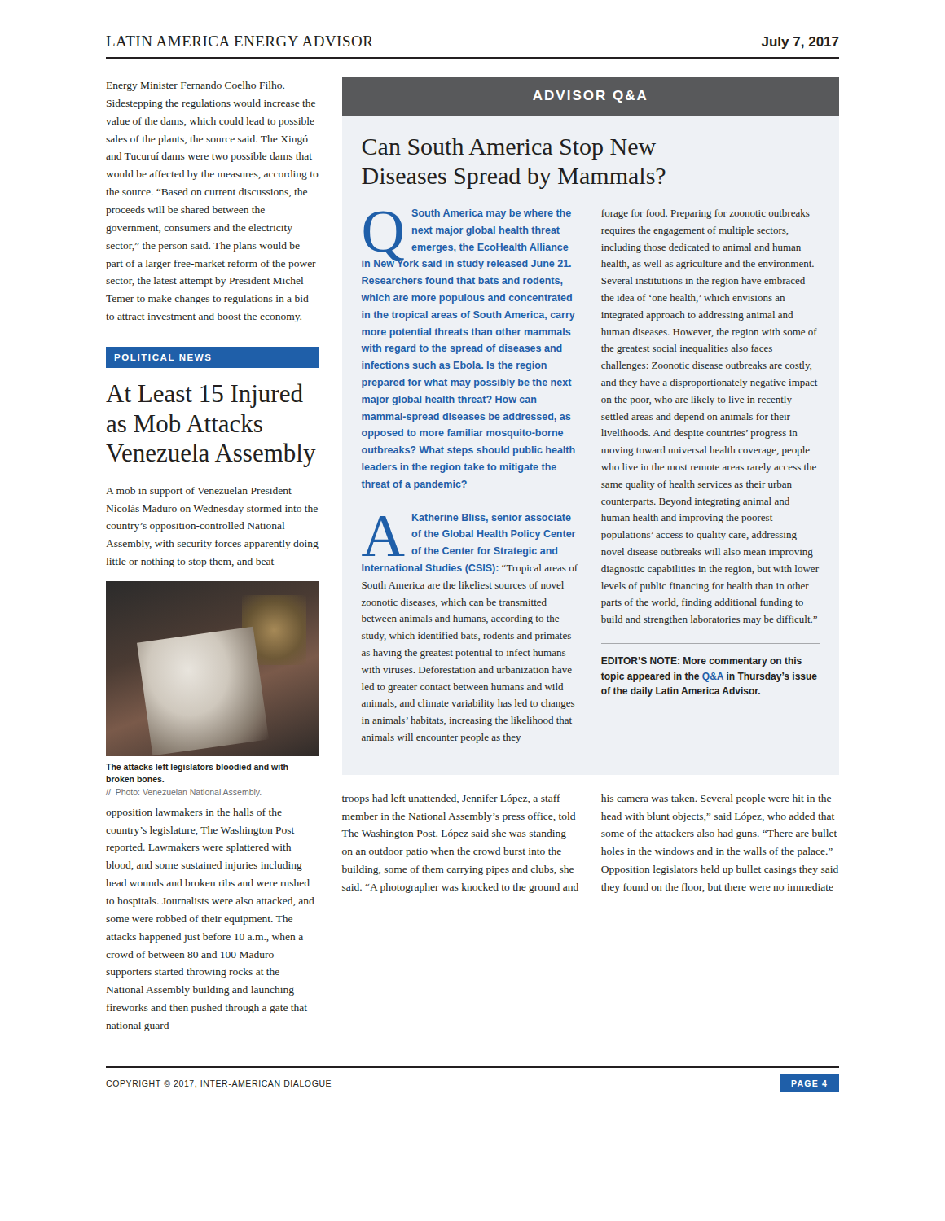LATIN AMERICA ENERGY ADVISOR
July 7, 2017
Energy Minister Fernando Coelho Filho. Sidestepping the regulations would increase the value of the dams, which could lead to possible sales of the plants, the source said. The Xingó and Tucuruí dams were two possible dams that would be affected by the measures, according to the source. “Based on current discussions, the proceeds will be shared between the government, consumers and the electricity sector,” the person said. The plans would be part of a larger free-market reform of the power sector, the latest attempt by President Michel Temer to make changes to regulations in a bid to attract investment and boost the economy.
POLITICAL NEWS
At Least 15 Injured as Mob Attacks Venezuela Assembly
A mob in support of Venezuelan President Nicolás Maduro on Wednesday stormed into the country’s opposition-controlled National Assembly, with security forces apparently doing little or nothing to stop them, and beat
The attacks left legislators bloodied and with broken bones.
// Photo: Venezuelan National Assembly.
opposition lawmakers in the halls of the country’s legislature, The Washington Post reported. Lawmakers were splattered with blood, and some sustained injuries including head wounds and broken ribs and were rushed to hospitals. Journalists were also attacked, and some were robbed of their equipment. The attacks happened just before 10 a.m., when a crowd of between 80 and 100 Maduro supporters started throwing rocks at the National Assembly building and launching fireworks and then pushed through a gate that national guard
ADVISOR Q&A
Can South America Stop New
Diseases Spread by Mammals?
QSouth America may be where the next major global health threat emerges, the EcoHealth Alliance in New York said in study released June 21. Researchers found that bats and rodents, which are more populous and concentrated in the tropical areas of South America, carry more potential threats than other mammals with regard to the spread of diseases and infections such as Ebola. Is the region prepared for what may possibly be the next major global health threat? How can mammal-spread diseases be addressed, as opposed to more familiar mosquito-borne outbreaks? What steps should public health leaders in the region take to mitigate the threat of a pandemic?
AKatherine Bliss, senior associate of the Global Health Policy Center of the Center for Strategic and International Studies (CSIS): “Tropical areas of South America are the likeliest sources of novel zoonotic diseases, which can be transmitted between animals and humans, according to the study, which identified bats, rodents and primates as having the greatest potential to infect humans with viruses. Deforestation and urbanization have led to greater contact between humans and wild animals, and climate variability has led to changes in animals’ habitats, increasing the likelihood that animals will encounter people as they
forage for food. Preparing for zoonotic outbreaks requires the engagement of multiple sectors, including those dedicated to animal and human health, as well as agriculture and the environment. Several institutions in the region have embraced the idea of ‘one health,’ which envisions an integrated approach to addressing animal and human diseases. However, the region with some of the greatest social inequalities also faces challenges: Zoonotic disease outbreaks are costly, and they have a disproportionately negative impact on the poor, who are likely to live in recently settled areas and depend on animals for their livelihoods. And despite countries’ progress in moving toward universal health coverage, people who live in the most remote areas rarely access the same quality of health services as their urban counterparts. Beyond integrating animal and human health and improving the poorest populations’ access to quality care, addressing novel disease outbreaks will also mean improving diagnostic capabilities in the region, but with lower levels of public financing for health than in other parts of the world, finding additional funding to build and strengthen laboratories may be difficult.”
EDITOR’S NOTE: More commentary on this topic appeared in the Q&A in Thursday’s issue of the daily Latin America Advisor.
troops had left unattended, Jennifer López, a staff member in the National Assembly’s press office, told The Washington Post. López said she was standing on an outdoor patio when the crowd burst into the building, some of them carrying pipes and clubs, she said. “A photographer was knocked to the ground and
his camera was taken. Several people were hit in the head with blunt objects,” said López, who added that some of the attackers also had guns. “There are bullet holes in the windows and in the walls of the palace.” Opposition legislators held up bullet casings they said they found on the floor, but there were no immediate
COPYRIGHT © 2017, INTER-AMERICAN DIALOGUE
PAGE 4